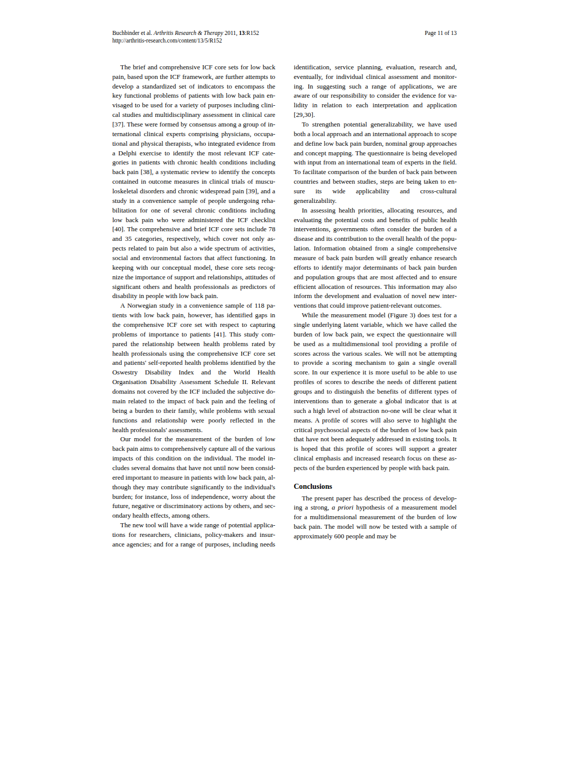Buchbinder et al. Arthritis Research & Therapy 2011, 13:R152 http://arthritis-research.com/content/13/5/R152
Page 11 of 13
The brief and comprehensive ICF core sets for low back pain, based upon the ICF framework, are further attempts to develop a standardized set of indicators to encompass the key functional problems of patients with low back pain envisaged to be used for a variety of purposes including clinical studies and multidisciplinary assessment in clinical care [37]. These were formed by consensus among a group of international clinical experts comprising physicians, occupational and physical therapists, who integrated evidence from a Delphi exercise to identify the most relevant ICF categories in patients with chronic health conditions including back pain [38], a systematic review to identify the concepts contained in outcome measures in clinical trials of musculoskeletal disorders and chronic widespread pain [39], and a study in a convenience sample of people undergoing rehabilitation for one of several chronic conditions including low back pain who were administered the ICF checklist [40]. The comprehensive and brief ICF core sets include 78 and 35 categories, respectively, which cover not only aspects related to pain but also a wide spectrum of activities, social and environmental factors that affect functioning. In keeping with our conceptual model, these core sets recognize the importance of support and relationships, attitudes of significant others and health professionals as predictors of disability in people with low back pain.
A Norwegian study in a convenience sample of 118 patients with low back pain, however, has identified gaps in the comprehensive ICF core set with respect to capturing problems of importance to patients [41]. This study compared the relationship between health problems rated by health professionals using the comprehensive ICF core set and patients' self-reported health problems identified by the Oswestry Disability Index and the World Health Organisation Disability Assessment Schedule II. Relevant domains not covered by the ICF included the subjective domain related to the impact of back pain and the feeling of being a burden to their family, while problems with sexual functions and relationship were poorly reflected in the health professionals' assessments.
Our model for the measurement of the burden of low back pain aims to comprehensively capture all of the various impacts of this condition on the individual. The model includes several domains that have not until now been considered important to measure in patients with low back pain, although they may contribute significantly to the individual's burden; for instance, loss of independence, worry about the future, negative or discriminatory actions by others, and secondary health effects, among others.
The new tool will have a wide range of potential applications for researchers, clinicians, policy-makers and insurance agencies; and for a range of purposes, including needs identification, service planning, evaluation, research and, eventually, for individual clinical assessment and monitoring. In suggesting such a range of applications, we are aware of our responsibility to consider the evidence for validity in relation to each interpretation and application [29,30].
To strengthen potential generalizability, we have used both a local approach and an international approach to scope and define low back pain burden, nominal group approaches and concept mapping. The questionnaire is being developed with input from an international team of experts in the field. To facilitate comparison of the burden of back pain between countries and between studies, steps are being taken to ensure its wide applicability and cross-cultural generalizability.
In assessing health priorities, allocating resources, and evaluating the potential costs and benefits of public health interventions, governments often consider the burden of a disease and its contribution to the overall health of the population. Information obtained from a single comprehensive measure of back pain burden will greatly enhance research efforts to identify major determinants of back pain burden and population groups that are most affected and to ensure efficient allocation of resources. This information may also inform the development and evaluation of novel new interventions that could improve patient-relevant outcomes.
While the measurement model (Figure 3) does test for a single underlying latent variable, which we have called the burden of low back pain, we expect the questionnaire will be used as a multidimensional tool providing a profile of scores across the various scales. We will not be attempting to provide a scoring mechanism to gain a single overall score. In our experience it is more useful to be able to use profiles of scores to describe the needs of different patient groups and to distinguish the benefits of different types of interventions than to generate a global indicator that is at such a high level of abstraction no-one will be clear what it means. A profile of scores will also serve to highlight the critical psychosocial aspects of the burden of low back pain that have not been adequately addressed in existing tools. It is hoped that this profile of scores will support a greater clinical emphasis and increased research focus on these aspects of the burden experienced by people with back pain.
Conclusions
The present paper has described the process of developing a strong, a priori hypothesis of a measurement model for a multidimensional measurement of the burden of low back pain. The model will now be tested with a sample of approximately 600 people and may be